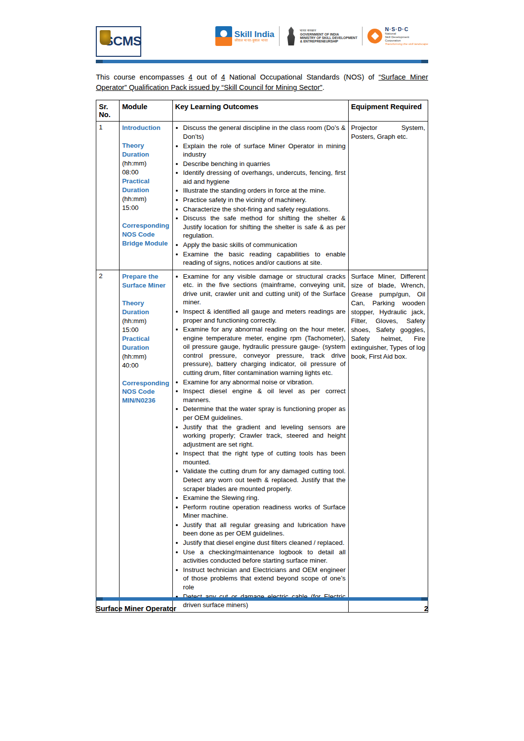SCMS
Skill India
कौशल भारत-कुशल भारत
भारत सरकार
GOVERNMENT OF INDIA
MINISTRY OF SKILL DEVELOPMENT
& ENTREPRENEURSHIP
N·S·D·C
National
Skill Development
Corporation
Transforming the skill landscape
This course encompasses 4 out of 4 National Occupational Standards (NOS) of “Surface Miner Operator” Qualification Pack issued by “Skill Council for Mining Sector”.
| Sr. No. | Module | Key Learning Outcomes | Equipment Required |
| --- | --- | --- | --- |
| 1 | Introduction Theory Duration (hh:mm) 08:00 Practical Duration (hh:mm) 15:00 Corresponding NOS Code Bridge Module | Discuss the general discipline in the class room (Do’s & Don’ts) Explain the role of surface Miner Operator in mining industry Describe benching in quarries Identify dressing of overhangs, undercuts, fencing, first aid and hygiene Illustrate the standing orders in force at the mine. Practice safety in the vicinity of machinery. Characterize the shot-firing and safety regulations. Discuss the safe method for shifting the shelter & Justify location for shifting the shelter is safe & as per regulation. Apply the basic skills of communication Examine the basic reading capabilities to enable reading of signs, notices and/or cautions at site. | Projector System, Posters, Graph etc. |
| 2 | Prepare the Surface Miner Theory Duration (hh:mm) 15:00 Practical Duration (hh:mm) 40:00 Corresponding NOS Code MIN/N0236 | Examine for any visible damage or structural cracks etc. in the five sections (mainframe, conveying unit, drive unit, crawler unit and cutting unit) of the Surface miner. Inspect & identified all gauge and meters readings are proper and functioning correctly. Examine for any abnormal reading on the hour meter, engine temperature meter, engine rpm (Tachometer), oil pressure gauge, hydraulic pressure gauge- (system control pressure, conveyor pressure, track drive pressure), battery charging indicator, oil pressure of cutting drum, filter contamination warning lights etc. Examine for any abnormal noise or vibration. Inspect diesel engine & oil level as per correct manners. Determine that the water spray is functioning proper as per OEM guidelines. Justify that the gradient and leveling sensors are working properly; Crawler track, steered and height adjustment are set right. Inspect that the right type of cutting tools has been mounted. Validate the cutting drum for any damaged cutting tool. Detect any worn out teeth & replaced. Justify that the scraper blades are mounted properly. Examine the Slewing ring. Perform routine operation readiness works of Surface Miner machine. Justify that all regular greasing and lubrication have been done as per OEM guidelines. Justify that diesel engine dust filters cleaned / replaced. Use a checking/maintenance logbook to detail all activities conducted before starting surface miner. Instruct technician and Electricians and OEM engineer of those problems that extend beyond scope of one’s role Detect any cut or damage electric cable (for Electric driven surface miners) | Surface Miner, Different size of blade, Wrench, Grease pump/gun, Oil Can, Parking wooden stopper, Hydraulic jack, Filter, Gloves, Safety shoes, Safety goggles, Safety helmet, Fire extinguisher, Types of log book, First Aid box. |
Surface Miner Operator 2